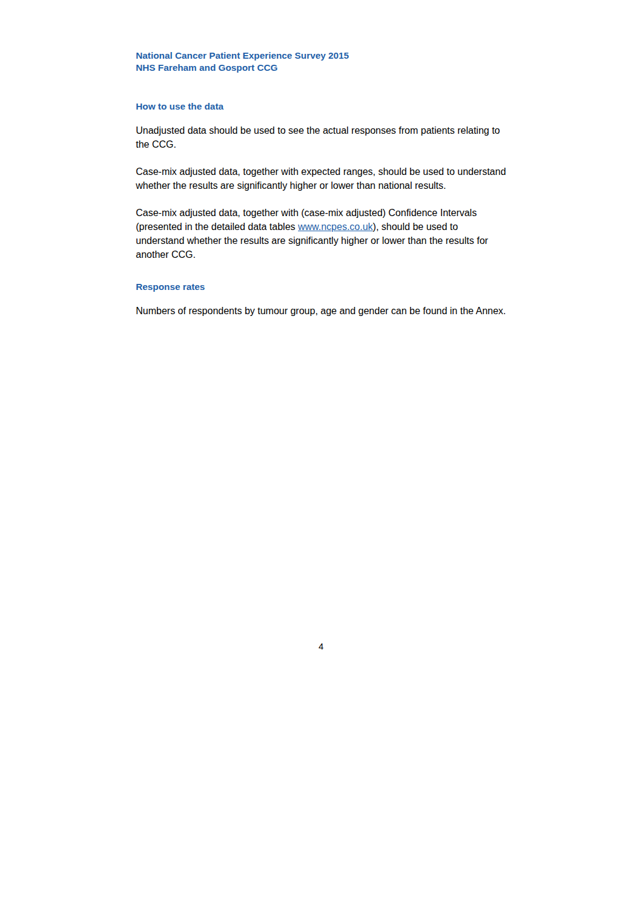National Cancer Patient Experience Survey 2015
NHS Fareham and Gosport CCG
How to use the data
Unadjusted data should be used to see the actual responses from patients relating to the CCG.
Case-mix adjusted data, together with expected ranges, should be used to understand whether the results are significantly higher or lower than national results.
Case-mix adjusted data, together with (case-mix adjusted) Confidence Intervals (presented in the detailed data tables www.ncpes.co.uk), should be used to understand whether the results are significantly higher or lower than the results for another CCG.
Response rates
Numbers of respondents by tumour group, age and gender can be found in the Annex.
4